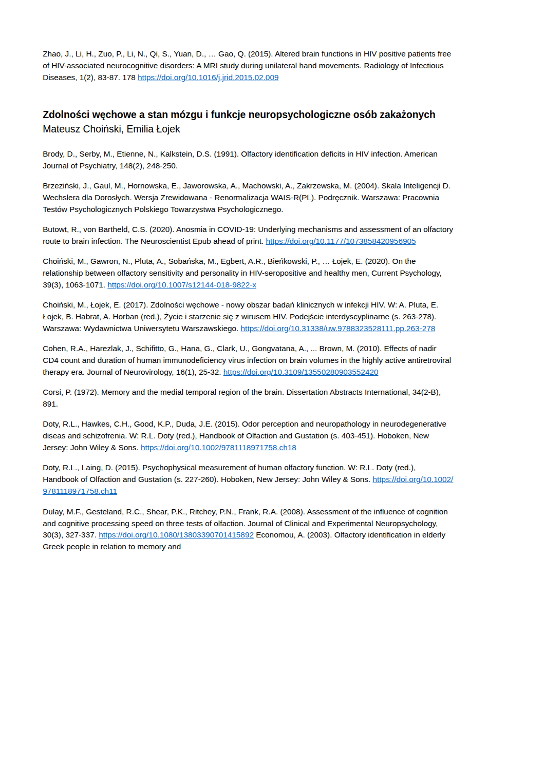Zhao, J., Li, H., Zuo, P., Li, N., Qi, S., Yuan, D., … Gao, Q. (2015). Altered brain functions in HIV positive patients free of HIV-associated neurocognitive disorders: A MRI study during unilateral hand movements. Radiology of Infectious Diseases, 1(2), 83-87. 178 https://doi.org/10.1016/j.jrid.2015.02.009
Zdolności węchowe a stan mózgu i funkcje neuropsychologiczne osób zakażonych Mateusz Choiński, Emilia Łojek
Brody, D., Serby, M., Etienne, N., Kalkstein, D.S. (1991). Olfactory identification deficits in HIV infection. American Journal of Psychiatry, 148(2), 248-250.
Brzeziński, J., Gaul, M., Hornowska, E., Jaworowska, A., Machowski, A., Zakrzewska, M. (2004). Skala Inteligencji D. Wechslera dla Dorosłych. Wersja Zrewidowana - Renormalizacja WAIS-R(PL). Podręcznik. Warszawa: Pracownia Testów Psychologicznych Polskiego Towarzystwa Psychologicznego.
Butowt, R., von Bartheld, C.S. (2020). Anosmia in COVID-19: Underlying mechanisms and assessment of an olfactory route to brain infection. The Neuroscientist Epub ahead of print. https://doi.org/10.1177/1073858420956905
Choiński, M., Gawron, N., Pluta, A., Sobańska, M., Egbert, A.R., Bieńkowski, P., … Łojek, E. (2020). On the relationship between olfactory sensitivity and personality in HIV-seropositive and healthy men, Current Psychology, 39(3), 1063-1071. https://doi.org/10.1007/s12144-018-9822-x
Choiński, M., Łojek, E. (2017). Zdolności węchowe - nowy obszar badań klinicznych w infekcji HIV. W: A. Pluta, E. Łojek, B. Habrat, A. Horban (red.), Życie i starzenie się z wirusem HIV. Podejście interdyscyplinarne (s. 263-278). Warszawa: Wydawnictwa Uniwersytetu Warszawskiego. https://doi.org/10.31338/uw.9788323528111.pp.263-278
Cohen, R.A., Harezlak, J., Schifitto, G., Hana, G., Clark, U., Gongvatana, A., ... Brown, M. (2010). Effects of nadir CD4 count and duration of human immunodeficiency virus infection on brain volumes in the highly active antiretroviral therapy era. Journal of Neurovirology, 16(1), 25-32. https://doi.org/10.3109/13550280903552420
Corsi, P. (1972). Memory and the medial temporal region of the brain. Dissertation Abstracts International, 34(2-B), 891.
Doty, R.L., Hawkes, C.H., Good, K.P., Duda, J.E. (2015). Odor perception and neuropathology in neurodegenerative diseas and schizofrenia. W: R.L. Doty (red.), Handbook of Olfaction and Gustation (s. 403-451). Hoboken, New Jersey: John Wiley & Sons. https://doi.org/10.1002/9781118971758.ch18
Doty, R.L., Laing, D. (2015). Psychophysical measurement of human olfactory function. W: R.L. Doty (red.), Handbook of Olfaction and Gustation (s. 227-260). Hoboken, New Jersey: John Wiley & Sons. https://doi.org/10.1002/9781118971758.ch11
Dulay, M.F., Gesteland, R.C., Shear, P.K., Ritchey, P.N., Frank, R.A. (2008). Assessment of the influence of cognition and cognitive processing speed on three tests of olfaction. Journal of Clinical and Experimental Neuropsychology, 30(3), 327-337. https://doi.org/10.1080/13803390701415892 Economou, A. (2003). Olfactory identification in elderly Greek people in relation to memory and